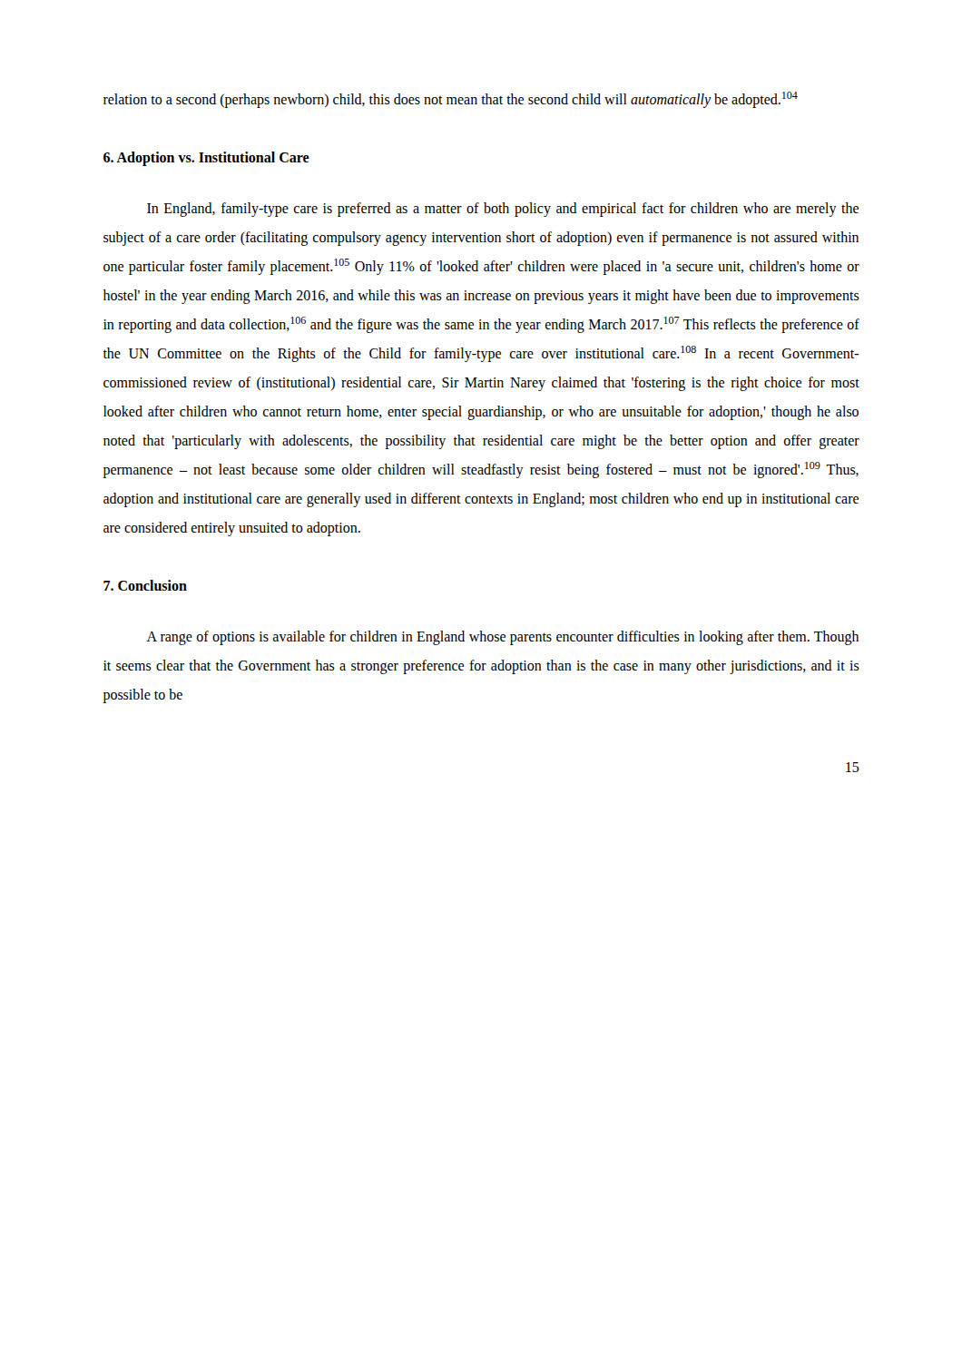relation to a second (perhaps newborn) child, this does not mean that the second child will automatically be adopted.104
6. Adoption vs. Institutional Care
In England, family-type care is preferred as a matter of both policy and empirical fact for children who are merely the subject of a care order (facilitating compulsory agency intervention short of adoption) even if permanence is not assured within one particular foster family placement.105 Only 11% of 'looked after' children were placed in 'a secure unit, children's home or hostel' in the year ending March 2016, and while this was an increase on previous years it might have been due to improvements in reporting and data collection,106 and the figure was the same in the year ending March 2017.107 This reflects the preference of the UN Committee on the Rights of the Child for family-type care over institutional care.108 In a recent Government-commissioned review of (institutional) residential care, Sir Martin Narey claimed that 'fostering is the right choice for most looked after children who cannot return home, enter special guardianship, or who are unsuitable for adoption,' though he also noted that 'particularly with adolescents, the possibility that residential care might be the better option and offer greater permanence – not least because some older children will steadfastly resist being fostered – must not be ignored'.109 Thus, adoption and institutional care are generally used in different contexts in England; most children who end up in institutional care are considered entirely unsuited to adoption.
7. Conclusion
A range of options is available for children in England whose parents encounter difficulties in looking after them. Though it seems clear that the Government has a stronger preference for adoption than is the case in many other jurisdictions, and it is possible to be
15